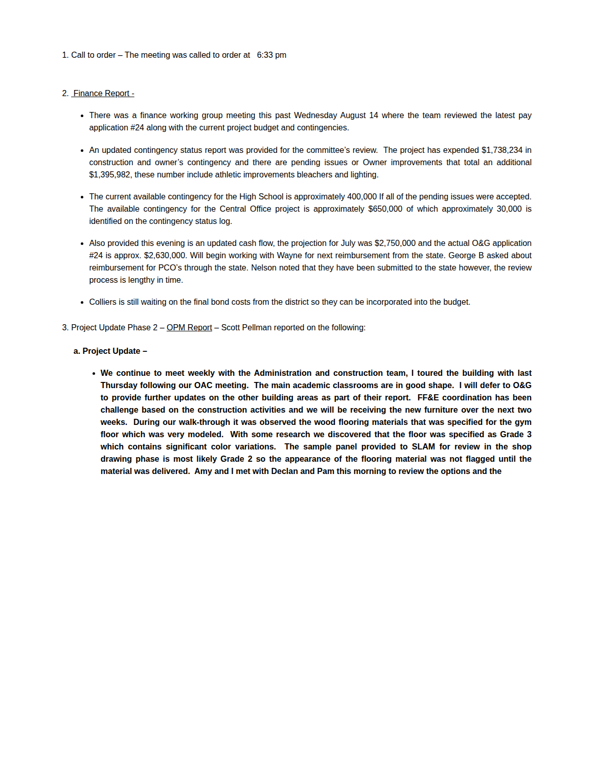Call to order – The meeting was called to order at 6:33 pm
Finance Report -
There was a finance working group meeting this past Wednesday August 14 where the team reviewed the latest pay application #24 along with the current project budget and contingencies.
An updated contingency status report was provided for the committee’s review. The project has expended $1,738,234 in construction and owner’s contingency and there are pending issues or Owner improvements that total an additional $1,395,982, these number include athletic improvements bleachers and lighting.
The current available contingency for the High School is approximately 400,000 If all of the pending issues were accepted. The available contingency for the Central Office project is approximately $650,000 of which approximately 30,000 is identified on the contingency status log.
Also provided this evening is an updated cash flow, the projection for July was $2,750,000 and the actual O&G application #24 is approx. $2,630,000. Will begin working with Wayne for next reimbursement from the state. George B asked about reimbursement for PCO’s through the state. Nelson noted that they have been submitted to the state however, the review process is lengthy in time.
Colliers is still waiting on the final bond costs from the district so they can be incorporated into the budget.
Project Update Phase 2 – OPM Report – Scott Pellman reported on the following:
Project Update –
We continue to meet weekly with the Administration and construction team, I toured the building with last Thursday following our OAC meeting. The main academic classrooms are in good shape. I will defer to O&G to provide further updates on the other building areas as part of their report. FF&E coordination has been challenge based on the construction activities and we will be receiving the new furniture over the next two weeks. During our walk-through it was observed the wood flooring materials that was specified for the gym floor which was very modeled. With some research we discovered that the floor was specified as Grade 3 which contains significant color variations. The sample panel provided to SLAM for review in the shop drawing phase is most likely Grade 2 so the appearance of the flooring material was not flagged until the material was delivered. Amy and I met with Declan and Pam this morning to review the options and the